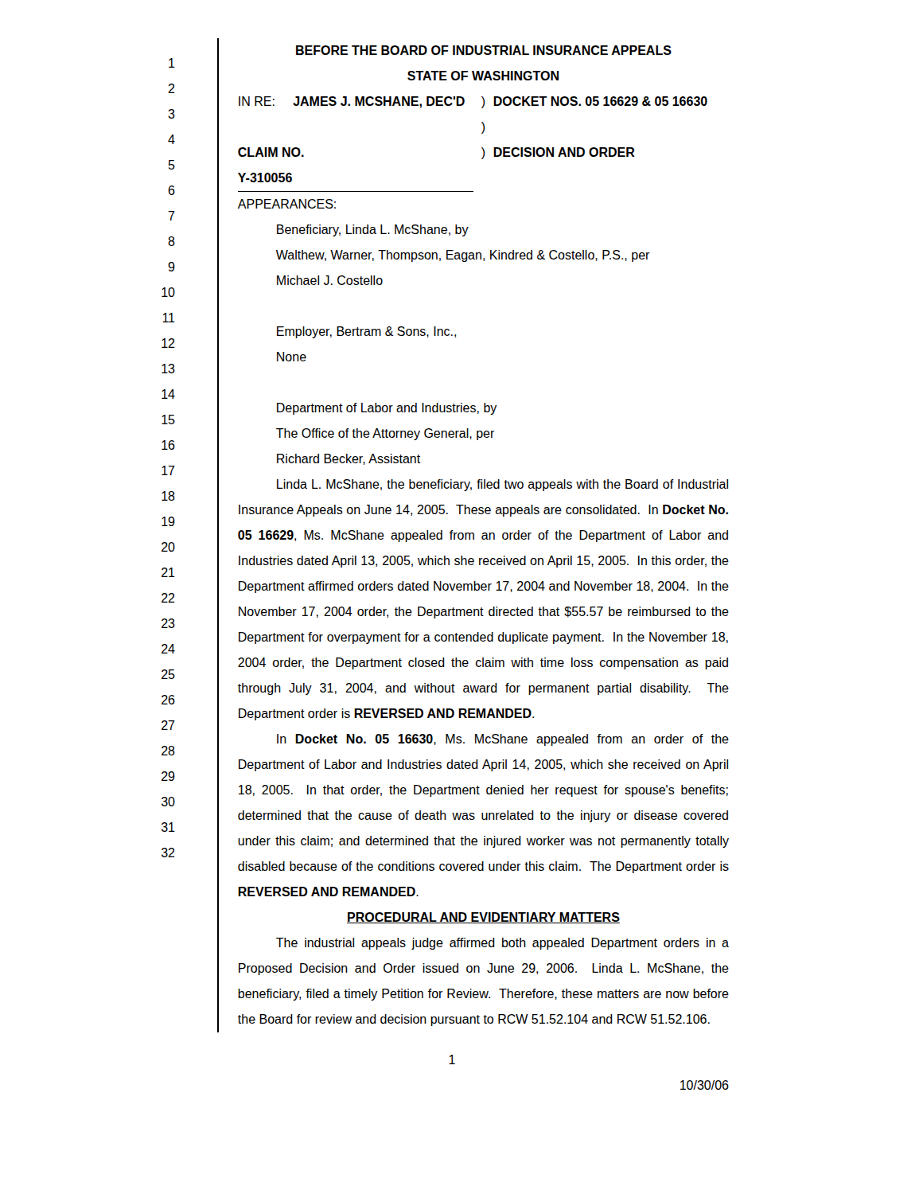1
2
3
4
5
6
7
8
9
10
11
12
13
14
15
16
17
18
19
20
21
22
23
24
25
26
27
28
29
30
31
32
BEFORE THE BOARD OF INDUSTRIAL INSURANCE APPEALS
STATE OF WASHINGTON
| IN RE: JAMES J. MCSHANE, DEC'D | ) | DOCKET NOS. 05 16629 & 05 16630 |
| | ) | |
| CLAIM NO. Y-310056 | ) | DECISION AND ORDER |
APPEARANCES:
Beneficiary, Linda L. McShane, by
Walthew, Warner, Thompson, Eagan, Kindred & Costello, P.S., per
Michael J. Costello
Employer, Bertram & Sons, Inc.,
None
Department of Labor and Industries, by
The Office of the Attorney General, per
Richard Becker, Assistant
Linda L. McShane, the beneficiary, filed two appeals with the Board of Industrial Insurance Appeals on June 14, 2005. These appeals are consolidated. In Docket No. 05 16629, Ms. McShane appealed from an order of the Department of Labor and Industries dated April 13, 2005, which she received on April 15, 2005. In this order, the Department affirmed orders dated November 17, 2004 and November 18, 2004. In the November 17, 2004 order, the Department directed that $55.57 be reimbursed to the Department for overpayment for a contended duplicate payment. In the November 18, 2004 order, the Department closed the claim with time loss compensation as paid through July 31, 2004, and without award for permanent partial disability. The Department order is REVERSED AND REMANDED.
In Docket No. 05 16630, Ms. McShane appealed from an order of the Department of Labor and Industries dated April 14, 2005, which she received on April 18, 2005. In that order, the Department denied her request for spouse's benefits; determined that the cause of death was unrelated to the injury or disease covered under this claim; and determined that the injured worker was not permanently totally disabled because of the conditions covered under this claim. The Department order is REVERSED AND REMANDED.
PROCEDURAL AND EVIDENTIARY MATTERS
The industrial appeals judge affirmed both appealed Department orders in a Proposed Decision and Order issued on June 29, 2006. Linda L. McShane, the beneficiary, filed a timely Petition for Review. Therefore, these matters are now before the Board for review and decision pursuant to RCW 51.52.104 and RCW 51.52.106.
1
10/30/06